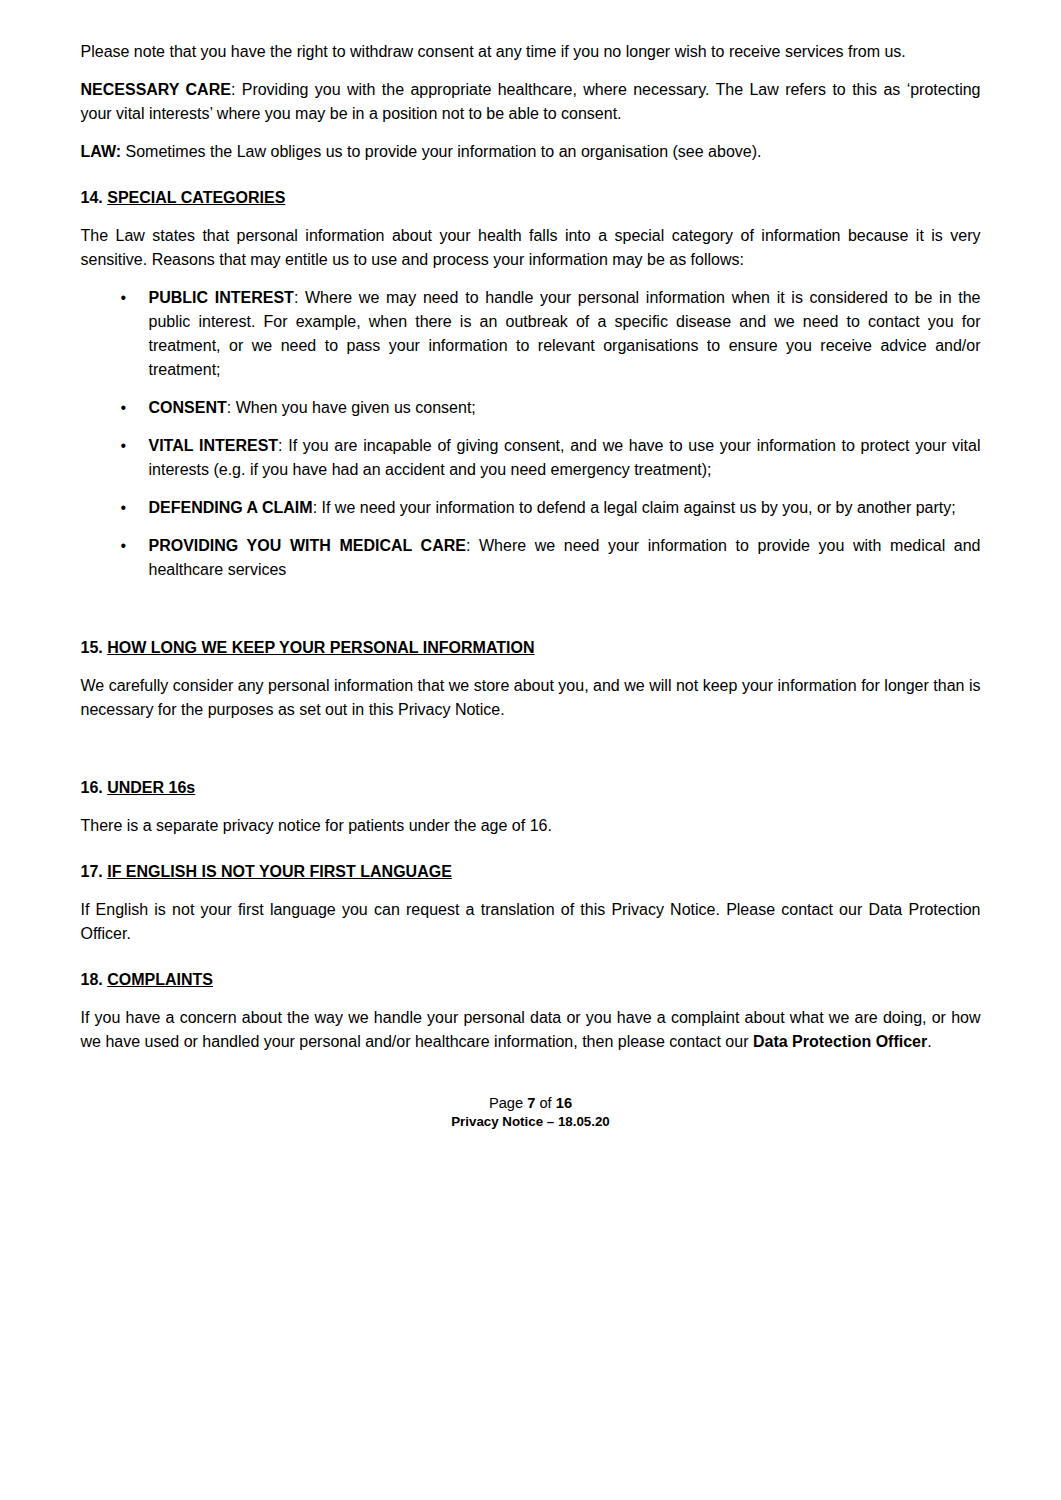Please note that you have the right to withdraw consent at any time if you no longer wish to receive services from us.
NECESSARY CARE: Providing you with the appropriate healthcare, where necessary. The Law refers to this as ‘protecting your vital interests’ where you may be in a position not to be able to consent.
LAW: Sometimes the Law obliges us to provide your information to an organisation (see above).
14. SPECIAL CATEGORIES
The Law states that personal information about your health falls into a special category of information because it is very sensitive. Reasons that may entitle us to use and process your information may be as follows:
PUBLIC INTEREST: Where we may need to handle your personal information when it is considered to be in the public interest. For example, when there is an outbreak of a specific disease and we need to contact you for treatment, or we need to pass your information to relevant organisations to ensure you receive advice and/or treatment;
CONSENT: When you have given us consent;
VITAL INTEREST: If you are incapable of giving consent, and we have to use your information to protect your vital interests (e.g. if you have had an accident and you need emergency treatment);
DEFENDING A CLAIM: If we need your information to defend a legal claim against us by you, or by another party;
PROVIDING YOU WITH MEDICAL CARE: Where we need your information to provide you with medical and healthcare services
15. HOW LONG WE KEEP YOUR PERSONAL INFORMATION
We carefully consider any personal information that we store about you, and we will not keep your information for longer than is necessary for the purposes as set out in this Privacy Notice.
16. UNDER 16s
There is a separate privacy notice for patients under the age of 16.
17. IF ENGLISH IS NOT YOUR FIRST LANGUAGE
If English is not your first language you can request a translation of this Privacy Notice. Please contact our Data Protection Officer.
18. COMPLAINTS
If you have a concern about the way we handle your personal data or you have a complaint about what we are doing, or how we have used or handled your personal and/or healthcare information, then please contact our Data Protection Officer.
Page 7 of 16
Privacy Notice – 18.05.20